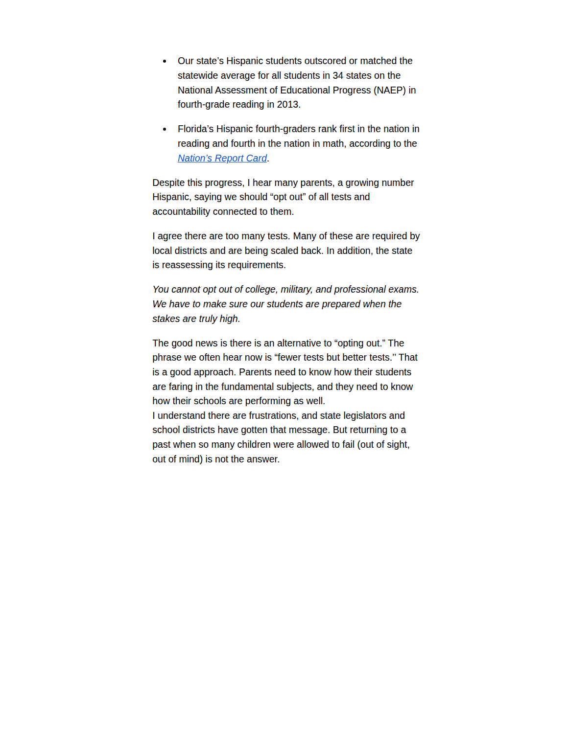Our state’s Hispanic students outscored or matched the statewide average for all students in 34 states on the National Assessment of Educational Progress (NAEP) in fourth-grade reading in 2013.
Florida’s Hispanic fourth-graders rank first in the nation in reading and fourth in the nation in math, according to the Nation’s Report Card.
Despite this progress, I hear many parents, a growing number Hispanic, saying we should “opt out” of all tests and accountability connected to them.
I agree there are too many tests. Many of these are required by local districts and are being scaled back. In addition, the state is reassessing its requirements.
You cannot opt out of college, military, and professional exams. We have to make sure our students are prepared when the stakes are truly high.
The good news is there is an alternative to “opting out.” The phrase we often hear now is “fewer tests but better tests.’’ That is a good approach. Parents need to know how their students are faring in the fundamental subjects, and they need to know how their schools are performing as well.
I understand there are frustrations, and state legislators and school districts have gotten that message. But returning to a past when so many children were allowed to fail (out of sight, out of mind) is not the answer.